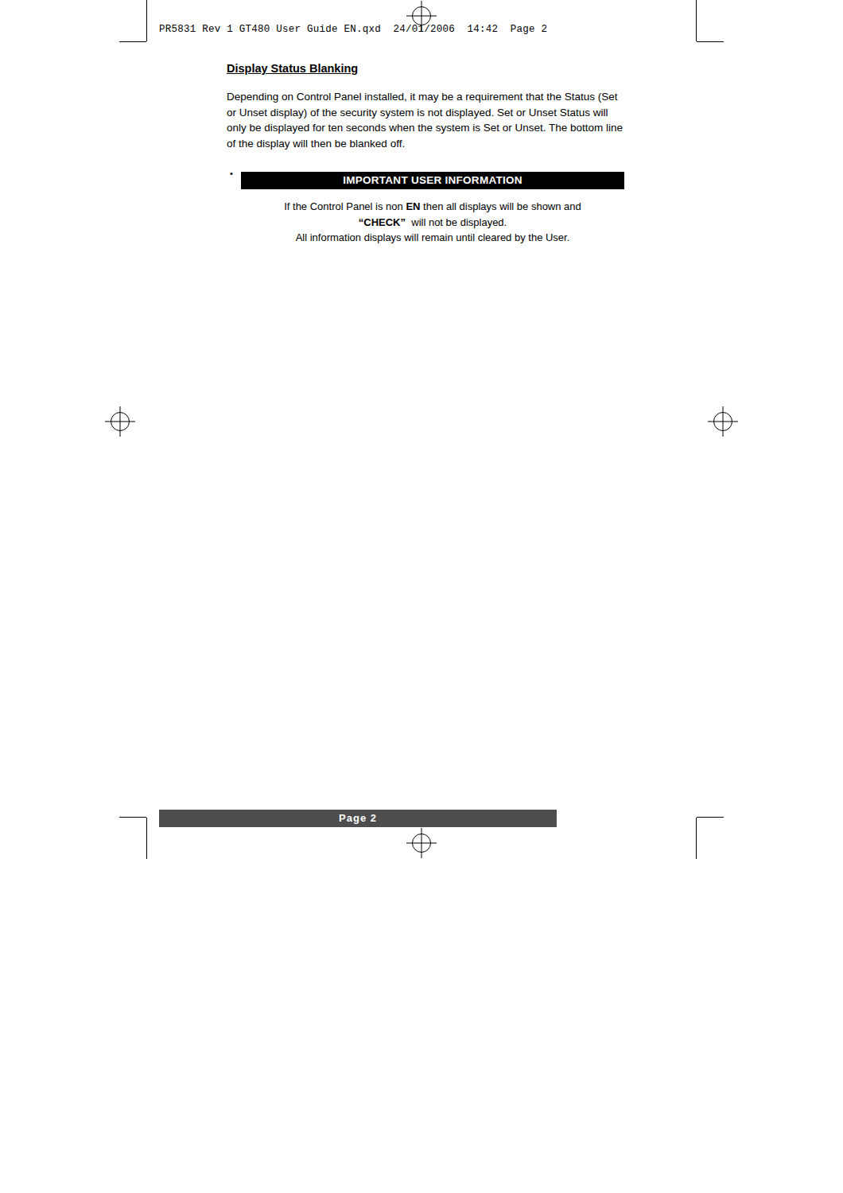PR5831 Rev 1 GT480 User Guide EN.qxd 24/01/2006 14:42 Page 2
Display Status Blanking
Depending on Control Panel installed, it may be a requirement that the Status (Set or Unset display) of the security system is not displayed. Set or Unset Status will only be displayed for ten seconds when the system is Set or Unset. The bottom line of the display will then be blanked off.
•
IMPORTANT USER INFORMATION
If the Control Panel is non EN then all displays will be shown and
“CHECK” will not be displayed.
All information displays will remain until cleared by the User.
Page 2